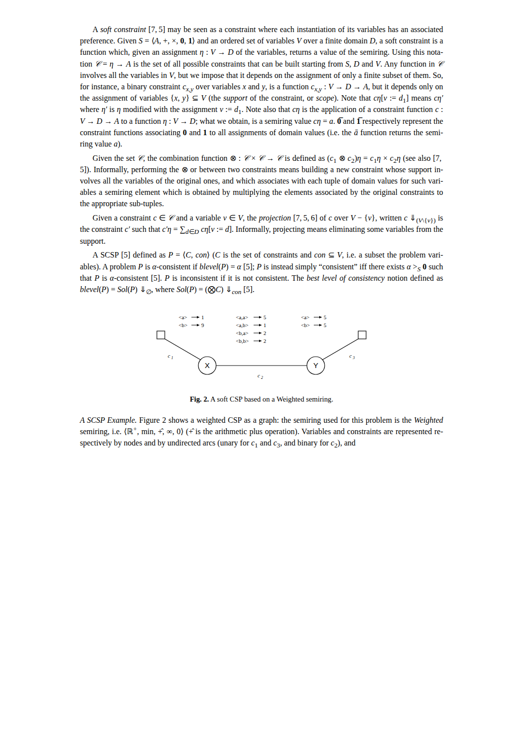A soft constraint [7, 5] may be seen as a constraint where each instantiation of its variables has an associated preference. Given S = ⟨A, +, ×, 0, 1⟩ and an ordered set of variables V over a finite domain D, a soft constraint is a function which, given an assignment η : V → D of the variables, returns a value of the semiring. Using this notation 𝒞 = η → A is the set of all possible constraints that can be built starting from S, D and V. Any function in 𝒞 involves all the variables in V, but we impose that it depends on the assignment of only a finite subset of them. So, for instance, a binary constraint cx,y over variables x and y, is a function cx,y : V → D → A, but it depends only on the assignment of variables {x, y} ⊆ V (the support of the constraint, or scope). Note that cη[v := d1] means cη′ where η′ is η modified with the assignment v := d1. Note also that cη is the application of a constraint function c : V → D → A to a function η : V → D; what we obtain, is a semiring value cη = a. 0̅ and 1̅ respectively represent the constraint functions associating 0 and 1 to all assignments of domain values (i.e. the ā function returns the semiring value a).
Given the set 𝒞, the combination function ⊗ : 𝒞 × 𝒞 → 𝒞 is defined as (c1 ⊗ c2)η = c1η × c2η (see also [7, 5]). Informally, performing the ⊗ or between two constraints means building a new constraint whose support involves all the variables of the original ones, and which associates with each tuple of domain values for such variables a semiring element which is obtained by multiplying the elements associated by the original constraints to the appropriate sub-tuples.
Given a constraint c ∈ 𝒞 and a variable v ∈ V, the projection [7, 5, 6] of c over V − {v}, written c ⇓(V\{v}) is the constraint c′ such that c′η = ∑d∈D cη[v := d]. Informally, projecting means eliminating some variables from the support.
A SCSP [5] defined as P = ⟨C, con⟩ (C is the set of constraints and con ⊆ V, i.e. a subset the problem variables). A problem P is α-consistent if blevel(P) = α [5]; P is instead simply “consistent” iff there exists α >S 0 such that P is α-consistent [5]. P is inconsistent if it is not consistent. The best level of consistency notion defined as blevel(P) = Sol(P) ⇓∅, where Sol(P) = (⨂C) ⇓con [5].
X Y c1 c2 c3 <a> 1 <b> 9 <a,a> 5 <a,b> 1 <b,a> 2 <b,b> 2 <a> 5 <b> 5
Fig. 2. A soft CSP based on a Weighted semiring.
A SCSP Example. Figure 2 shows a weighted CSP as a graph: the semiring used for this problem is the Weighted semiring, i.e. ⟨ℝ+, min, +̂, ∞, 0⟩ (+̂ is the arithmetic plus operation). Variables and constraints are represented respectively by nodes and by undirected arcs (unary for c1 and c3, and binary for c2), and